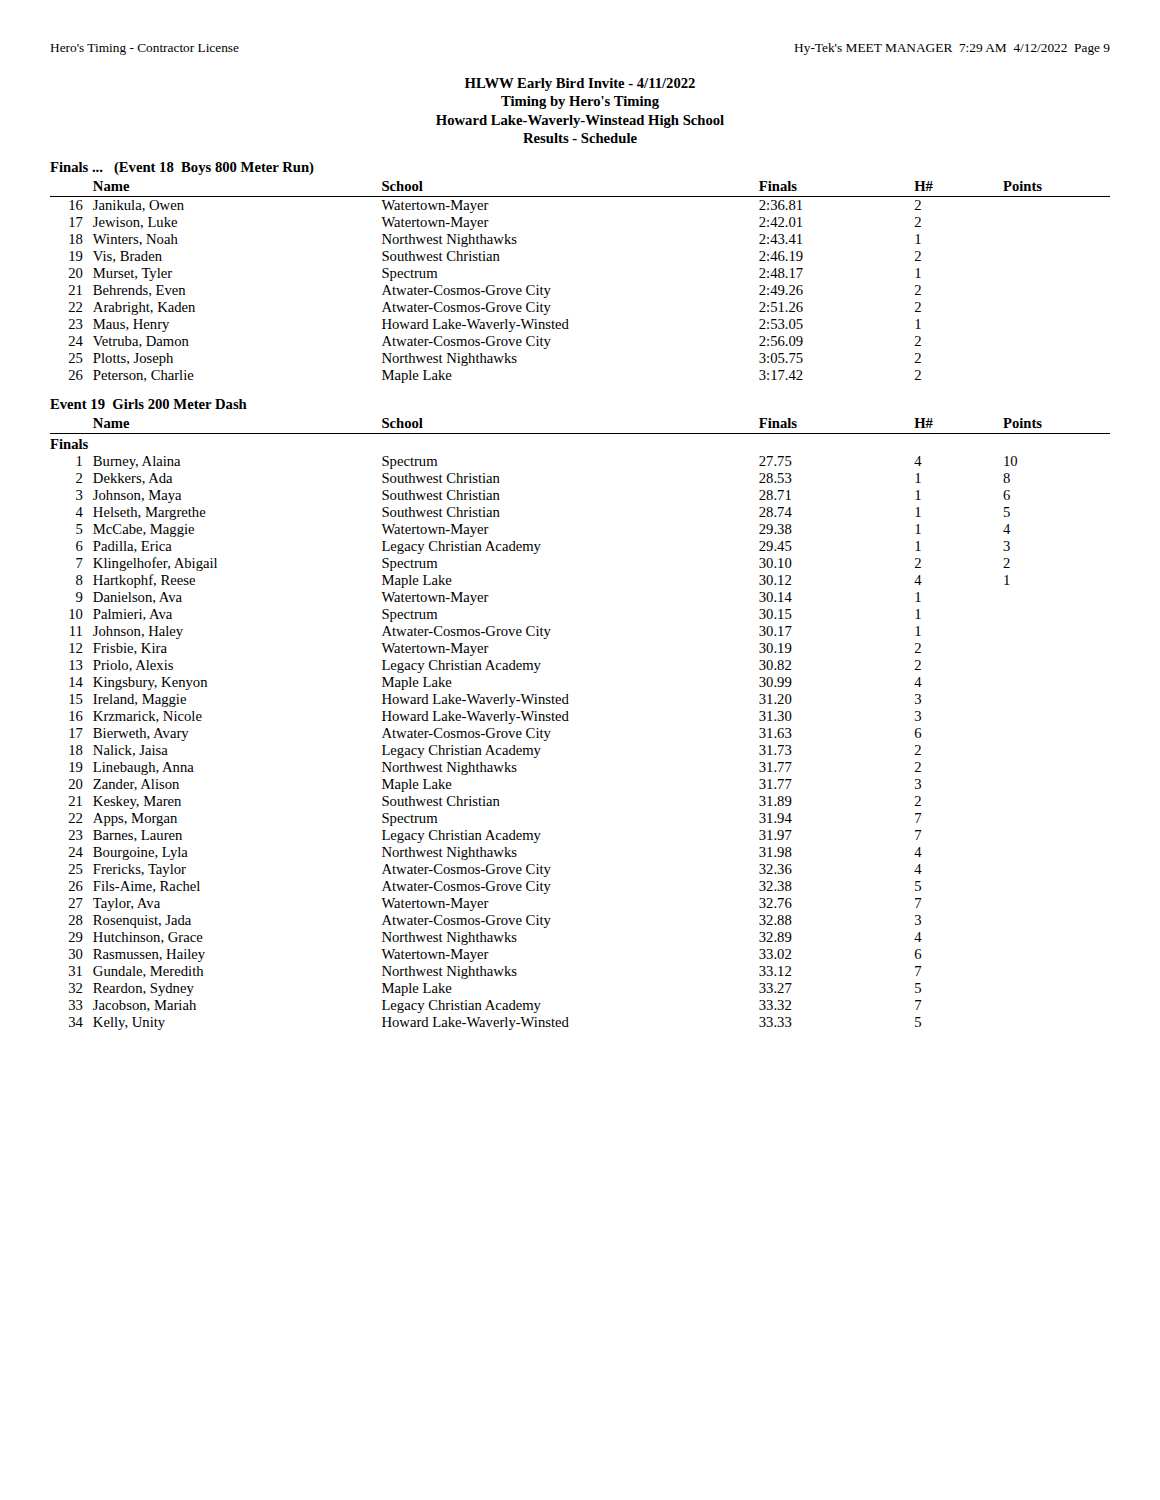Hero's Timing - Contractor License
Hy-Tek's MEET MANAGER 7:29 AM 4/12/2022 Page 9
HLWW Early Bird Invite - 4/11/2022
Timing by Hero's Timing
Howard Lake-Waverly-Winstead High School
Results - Schedule
Finals ... (Event 18 Boys 800 Meter Run)
| | Name | School | Finals | H# | Points |
| --- | --- | --- | --- | --- | --- |
| 16 | Janikula, Owen | Watertown-Mayer | 2:36.81 | 2 | |
| 17 | Jewison, Luke | Watertown-Mayer | 2:42.01 | 2 | |
| 18 | Winters, Noah | Northwest Nighthawks | 2:43.41 | 1 | |
| 19 | Vis, Braden | Southwest Christian | 2:46.19 | 2 | |
| 20 | Murset, Tyler | Spectrum | 2:48.17 | 1 | |
| 21 | Behrends, Even | Atwater-Cosmos-Grove City | 2:49.26 | 2 | |
| 22 | Arabright, Kaden | Atwater-Cosmos-Grove City | 2:51.26 | 2 | |
| 23 | Maus, Henry | Howard Lake-Waverly-Winsted | 2:53.05 | 1 | |
| 24 | Vetruba, Damon | Atwater-Cosmos-Grove City | 2:56.09 | 2 | |
| 25 | Plotts, Joseph | Northwest Nighthawks | 3:05.75 | 2 | |
| 26 | Peterson, Charlie | Maple Lake | 3:17.42 | 2 | |
Event 19 Girls 200 Meter Dash
| | Name | School | Finals | H# | Points |
| --- | --- | --- | --- | --- | --- |
| Finals |
| 1 | Burney, Alaina | Spectrum | 27.75 | 4 | 10 |
| 2 | Dekkers, Ada | Southwest Christian | 28.53 | 1 | 8 |
| 3 | Johnson, Maya | Southwest Christian | 28.71 | 1 | 6 |
| 4 | Helseth, Margrethe | Southwest Christian | 28.74 | 1 | 5 |
| 5 | McCabe, Maggie | Watertown-Mayer | 29.38 | 1 | 4 |
| 6 | Padilla, Erica | Legacy Christian Academy | 29.45 | 1 | 3 |
| 7 | Klingelhofer, Abigail | Spectrum | 30.10 | 2 | 2 |
| 8 | Hartkophf, Reese | Maple Lake | 30.12 | 4 | 1 |
| 9 | Danielson, Ava | Watertown-Mayer | 30.14 | 1 | |
| 10 | Palmieri, Ava | Spectrum | 30.15 | 1 | |
| 11 | Johnson, Haley | Atwater-Cosmos-Grove City | 30.17 | 1 | |
| 12 | Frisbie, Kira | Watertown-Mayer | 30.19 | 2 | |
| 13 | Priolo, Alexis | Legacy Christian Academy | 30.82 | 2 | |
| 14 | Kingsbury, Kenyon | Maple Lake | 30.99 | 4 | |
| 15 | Ireland, Maggie | Howard Lake-Waverly-Winsted | 31.20 | 3 | |
| 16 | Krzmarick, Nicole | Howard Lake-Waverly-Winsted | 31.30 | 3 | |
| 17 | Bierweth, Avary | Atwater-Cosmos-Grove City | 31.63 | 6 | |
| 18 | Nalick, Jaisa | Legacy Christian Academy | 31.73 | 2 | |
| 19 | Linebaugh, Anna | Northwest Nighthawks | 31.77 | 2 | |
| 20 | Zander, Alison | Maple Lake | 31.77 | 3 | |
| 21 | Keskey, Maren | Southwest Christian | 31.89 | 2 | |
| 22 | Apps, Morgan | Spectrum | 31.94 | 7 | |
| 23 | Barnes, Lauren | Legacy Christian Academy | 31.97 | 7 | |
| 24 | Bourgoine, Lyla | Northwest Nighthawks | 31.98 | 4 | |
| 25 | Frericks, Taylor | Atwater-Cosmos-Grove City | 32.36 | 4 | |
| 26 | Fils-Aime, Rachel | Atwater-Cosmos-Grove City | 32.38 | 5 | |
| 27 | Taylor, Ava | Watertown-Mayer | 32.76 | 7 | |
| 28 | Rosenquist, Jada | Atwater-Cosmos-Grove City | 32.88 | 3 | |
| 29 | Hutchinson, Grace | Northwest Nighthawks | 32.89 | 4 | |
| 30 | Rasmussen, Hailey | Watertown-Mayer | 33.02 | 6 | |
| 31 | Gundale, Meredith | Northwest Nighthawks | 33.12 | 7 | |
| 32 | Reardon, Sydney | Maple Lake | 33.27 | 5 | |
| 33 | Jacobson, Mariah | Legacy Christian Academy | 33.32 | 7 | |
| 34 | Kelly, Unity | Howard Lake-Waverly-Winsted | 33.33 | 5 | |